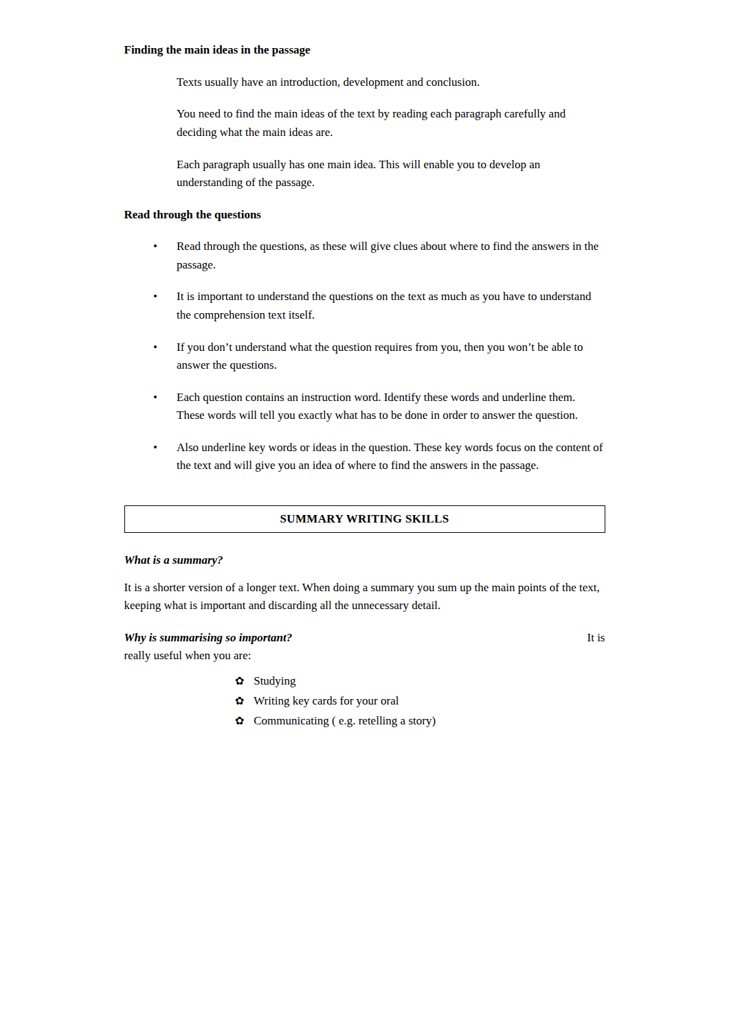Finding the main ideas in the passage
Texts usually have an introduction, development and conclusion.
You need to find the main ideas of the text by reading each paragraph carefully and deciding what the main ideas are.
Each paragraph usually has one main idea. This will enable you to develop an understanding of the passage.
Read through the questions
Read through the questions, as these will give clues about where to find the answers in the passage.
It is important to understand the questions on the text as much as you have to understand the comprehension text itself.
If you don’t understand what the question requires from you, then you won’t be able to answer the questions.
Each question contains an instruction word. Identify these words and underline them. These words will tell you exactly what has to be done in order to answer the question.
Also underline key words or ideas in the question. These key words focus on the content of the text and will give you an idea of where to find the answers in the passage.
SUMMARY WRITING SKILLS
What is a summary?
It is a shorter version of a longer text. When doing a summary you sum up the main points of the text, keeping what is important and discarding all the unnecessary detail.
Why is summarising so important?
It is
really useful when you are:
Studying
Writing key cards for your oral
Communicating ( e.g. retelling a story)